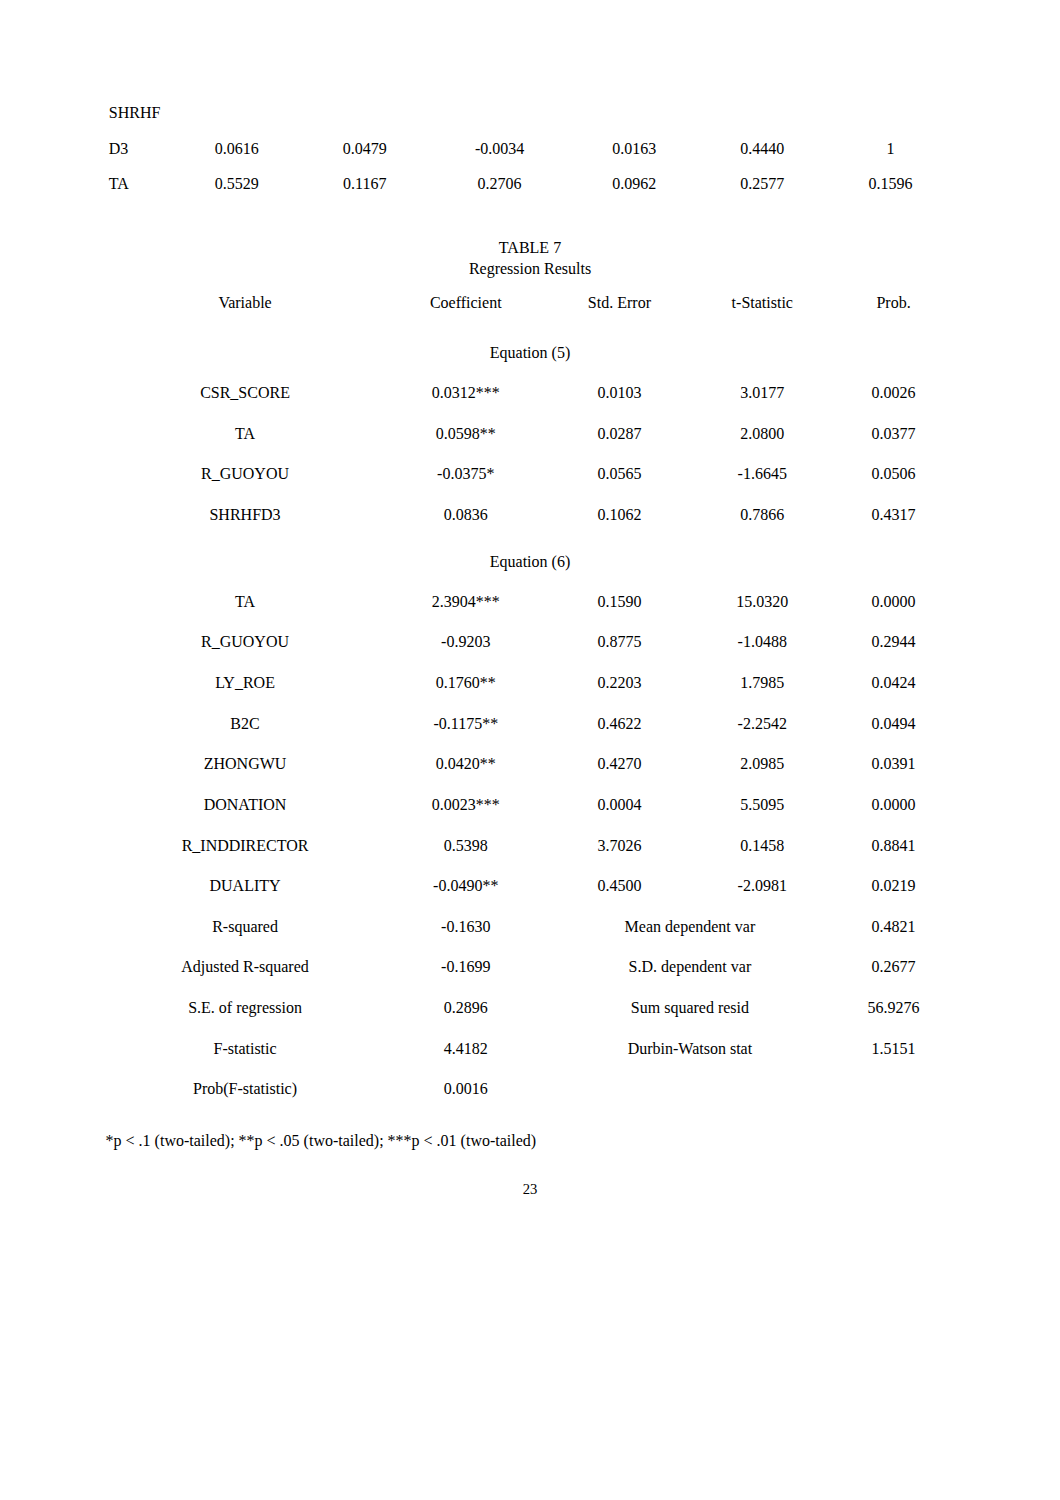| SHRHF |
| D3 | 0.0616 | 0.0479 | -0.0034 | 0.0163 | 0.4440 | 1 |
| TA | 0.5529 | 0.1167 | 0.2706 | 0.0962 | 0.2577 | 0.1596 |
TABLE 7
Regression Results
| Variable | Coefficient | Std. Error | t-Statistic | Prob. |
| Equation (5) |
| CSR_SCORE | 0.0312*** | 0.0103 | 3.0177 | 0.0026 |
| TA | 0.0598** | 0.0287 | 2.0800 | 0.0377 |
| R_GUOYOU | -0.0375* | 0.0565 | -1.6645 | 0.0506 |
| SHRHFD3 | 0.0836 | 0.1062 | 0.7866 | 0.4317 |
| Equation (6) |
| TA | 2.3904*** | 0.1590 | 15.0320 | 0.0000 |
| R_GUOYOU | -0.9203 | 0.8775 | -1.0488 | 0.2944 |
| LY_ROE | 0.1760** | 0.2203 | 1.7985 | 0.0424 |
| B2C | -0.1175** | 0.4622 | -2.2542 | 0.0494 |
| ZHONGWU | 0.0420** | 0.4270 | 2.0985 | 0.0391 |
| DONATION | 0.0023*** | 0.0004 | 5.5095 | 0.0000 |
| R_INDDIRECTOR | 0.5398 | 3.7026 | 0.1458 | 0.8841 |
| DUALITY | -0.0490** | 0.4500 | -2.0981 | 0.0219 |
| R-squared | -0.1630 | Mean dependent var | 0.4821 |
| Adjusted R-squared | -0.1699 | S.D. dependent var | 0.2677 |
| S.E. of regression | 0.2896 | Sum squared resid | 56.9276 |
| F-statistic | 4.4182 | Durbin-Watson stat | 1.5151 |
| Prob(F-statistic) | 0.0016 | | |
*p < .1 (two-tailed); **p < .05 (two-tailed); ***p < .01 (two-tailed)
23